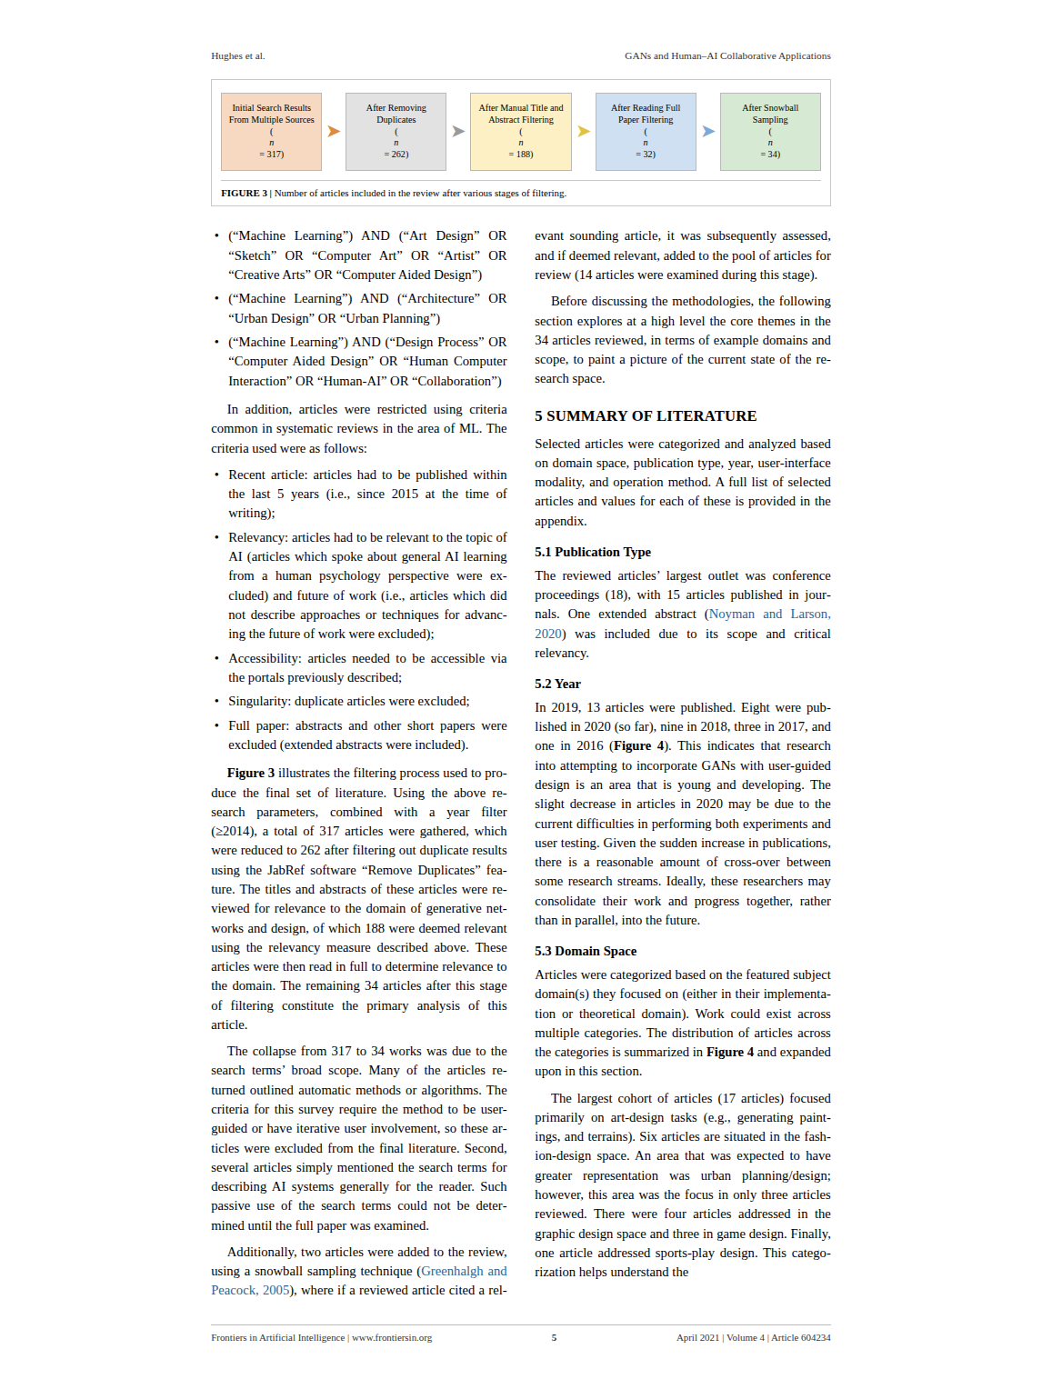Hughes et al.
GANs and Human–AI Collaborative Applications
Initial Search Results From Multiple Sources
(n = 317)
➤
After Removing Duplicates
(n = 262)
➤
After Manual Title and Abstract Filtering
(n = 188)
➤
After Reading Full Paper Filtering
(n = 32)
➤
After Snowball Sampling
(n = 34)
FIGURE 3 | Number of articles included in the review after various stages of filtering.
(“Machine Learning”) AND (“Art Design” OR “Sketch” OR “Computer Art” OR “Artist” OR “Creative Arts” OR “Computer Aided Design”)
(“Machine Learning”) AND (“Architecture” OR “Urban Design” OR “Urban Planning”)
(“Machine Learning”) AND (“Design Process” OR “Computer Aided Design” OR “Human Computer Interaction” OR “Human-AI” OR “Collaboration”)
In addition, articles were restricted using criteria common in systematic reviews in the area of ML. The criteria used were as follows:
Recent article: articles had to be published within the last 5 years (i.e., since 2015 at the time of writing);
Relevancy: articles had to be relevant to the topic of AI (articles which spoke about general AI learning from a human psychology perspective were excluded) and future of work (i.e., articles which did not describe approaches or techniques for advancing the future of work were excluded);
Accessibility: articles needed to be accessible via the portals previously described;
Singularity: duplicate articles were excluded;
Full paper: abstracts and other short papers were excluded (extended abstracts were included).
Figure 3 illustrates the filtering process used to produce the final set of literature. Using the above research parameters, combined with a year filter (≥2014), a total of 317 articles were gathered, which were reduced to 262 after filtering out duplicate results using the JabRef software “Remove Duplicates” feature. The titles and abstracts of these articles were reviewed for relevance to the domain of generative networks and design, of which 188 were deemed relevant using the relevancy measure described above. These articles were then read in full to determine relevance to the domain. The remaining 34 articles after this stage of filtering constitute the primary analysis of this article.
The collapse from 317 to 34 works was due to the search terms’ broad scope. Many of the articles returned outlined automatic methods or algorithms. The criteria for this survey require the method to be user-guided or have iterative user involvement, so these articles were excluded from the final literature. Second, several articles simply mentioned the search terms for describing AI systems generally for the reader. Such passive use of the search terms could not be determined until the full paper was examined.
Additionally, two articles were added to the review, using a snowball sampling technique (Greenhalgh and Peacock, 2005), where if a reviewed article cited a relevant sounding article, it was subsequently assessed, and if deemed relevant, added to the pool of articles for review (14 articles were examined during this stage).
Before discussing the methodologies, the following section explores at a high level the core themes in the 34 articles reviewed, in terms of example domains and scope, to paint a picture of the current state of the research space.
5 Summary of Literature
Selected articles were categorized and analyzed based on domain space, publication type, year, user-interface modality, and operation method. A full list of selected articles and values for each of these is provided in the appendix.
5.1 Publication Type
The reviewed articles’ largest outlet was conference proceedings (18), with 15 articles published in journals. One extended abstract (Noyman and Larson, 2020) was included due to its scope and critical relevancy.
5.2 Year
In 2019, 13 articles were published. Eight were published in 2020 (so far), nine in 2018, three in 2017, and one in 2016 (Figure 4). This indicates that research into attempting to incorporate GANs with user-guided design is an area that is young and developing. The slight decrease in articles in 2020 may be due to the current difficulties in performing both experiments and user testing. Given the sudden increase in publications, there is a reasonable amount of cross-over between some research streams. Ideally, these researchers may consolidate their work and progress together, rather than in parallel, into the future.
5.3 Domain Space
Articles were categorized based on the featured subject domain(s) they focused on (either in their implementation or theoretical domain). Work could exist across multiple categories. The distribution of articles across the categories is summarized in Figure 4 and expanded upon in this section.
The largest cohort of articles (17 articles) focused primarily on art-design tasks (e.g., generating paintings, and terrains). Six articles are situated in the fashion-design space. An area that was expected to have greater representation was urban planning/design; however, this area was the focus in only three articles reviewed. There were four articles addressed in the graphic design space and three in game design. Finally, one article addressed sports-play design. This categorization helps understand the
Frontiers in Artificial Intelligence | www.frontiersin.org
5
April 2021 | Volume 4 | Article 604234